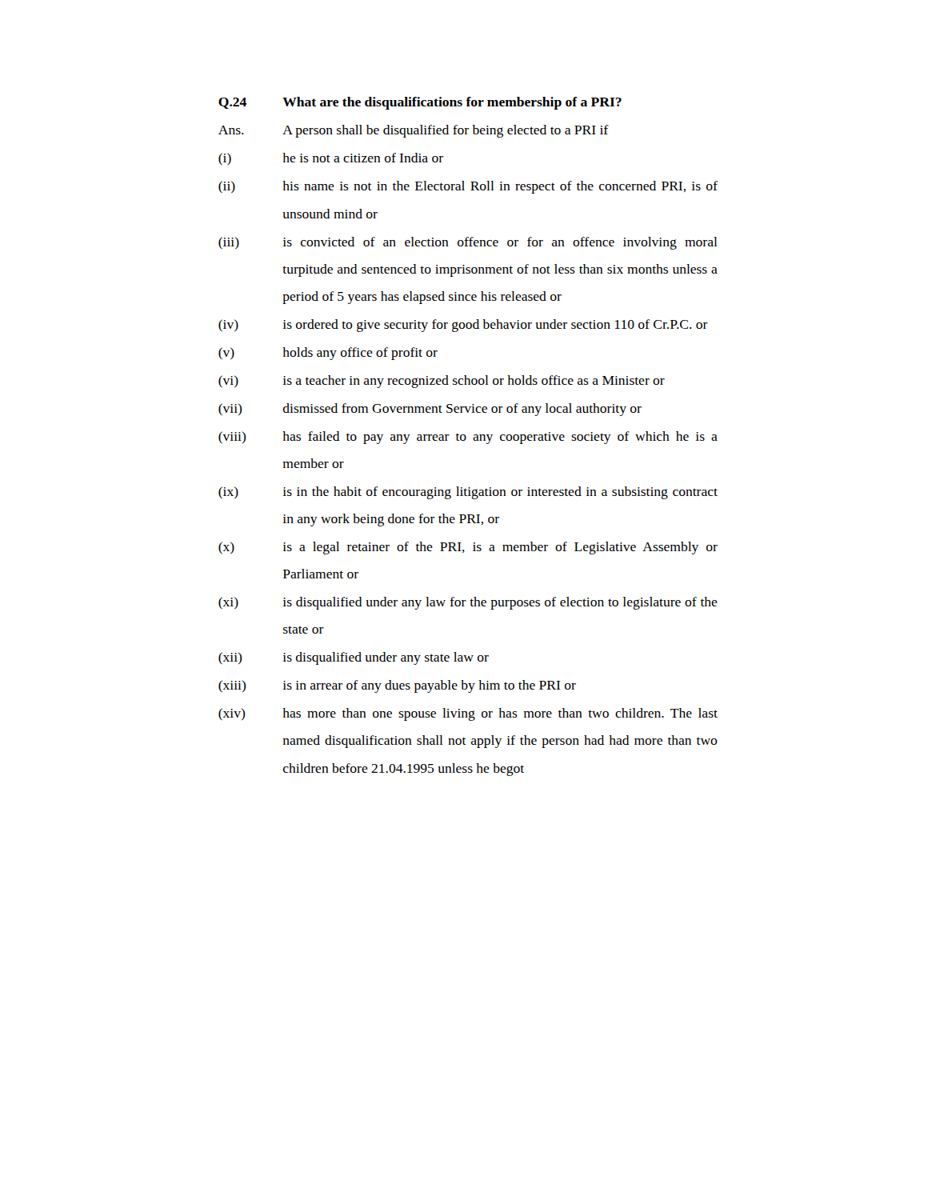Q.24
What are the disqualifications for membership of a PRI?
Ans.
A person shall be disqualified for being elected to a PRI if
(i)
he is not a citizen of India or
(ii)
his name is not in the Electoral Roll in respect of the concerned PRI, is of unsound mind or
(iii)
is convicted of an election offence or for an offence involving moral turpitude and sentenced to imprisonment of not less than six months unless a period of 5 years has elapsed since his released or
(iv)
is ordered to give security for good behavior under section 110 of Cr.P.C. or
(v)
holds any office of profit or
(vi)
is a teacher in any recognized school or holds office as a Minister or
(vii)
dismissed from Government Service or of any local authority or
(viii)
has failed to pay any arrear to any cooperative society of which he is a member or
(ix)
is in the habit of encouraging litigation or interested in a subsisting contract in any work being done for the PRI, or
(x)
is a legal retainer of the PRI, is a member of Legislative Assembly or Parliament or
(xi)
is disqualified under any law for the purposes of election to legislature of the state or
(xii)
is disqualified under any state law or
(xiii)
is in arrear of any dues payable by him to the PRI or
(xiv)
has more than one spouse living or has more than two children. The last named disqualification shall not apply if the person had had more than two children before 21.04.1995 unless he begot